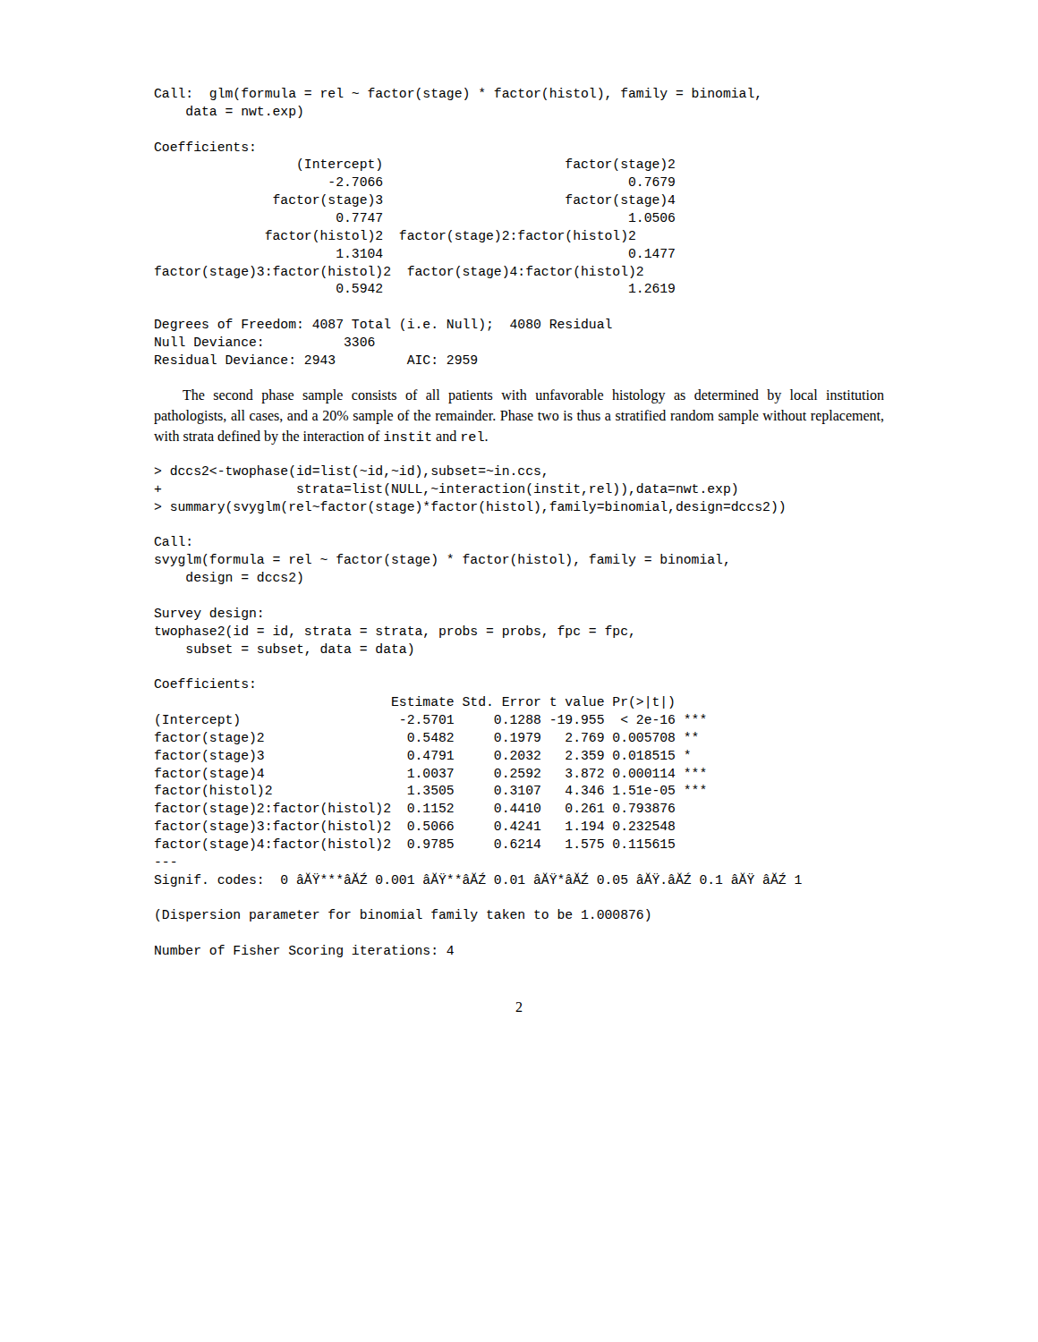Call:  glm(formula = rel ~ factor(stage) * factor(histol), family = binomial, 
    data = nwt.exp)

Coefficients:
                  (Intercept)                       factor(stage)2  
                      -2.7066                               0.7679  
               factor(stage)3                       factor(stage)4  
                       0.7747                               1.0506  
              factor(histol)2  factor(stage)2:factor(histol)2  
                       1.3104                               0.1477  
factor(stage)3:factor(histol)2  factor(stage)4:factor(histol)2  
                       0.5942                               1.2619  

Degrees of Freedom: 4087 Total (i.e. Null);  4080 Residual
Null Deviance:          3306 
Residual Deviance: 2943         AIC: 2959
The second phase sample consists of all patients with unfavorable histology as determined by local institution pathologists, all cases, and a 20% sample of the remainder. Phase two is thus a stratified random sample without replacement, with strata defined by the interaction of instit and rel.
> dccs2<-twophase(id=list(~id,~id),subset=~in.ccs,
+                 strata=list(NULL,~interaction(instit,rel)),data=nwt.exp)
> summary(svyglm(rel~factor(stage)*factor(histol),family=binomial,design=dccs2))

Call:
svyglm(formula = rel ~ factor(stage) * factor(histol), family = binomial, 
    design = dccs2)

Survey design:
twophase2(id = id, strata = strata, probs = probs, fpc = fpc, 
    subset = subset, data = data)

Coefficients:
                              Estimate Std. Error t value Pr(>|t|)    
(Intercept)                    -2.5701     0.1288 -19.955  < 2e-16 ***
factor(stage)2                  0.5482     0.1979   2.769 0.005708 ** 
factor(stage)3                  0.4791     0.2032   2.359 0.018515 *  
factor(stage)4                  1.0037     0.2592   3.872 0.000114 ***
factor(histol)2                 1.3505     0.3107   4.346 1.51e-05 ***
factor(stage)2:factor(histol)2  0.1152     0.4410   0.261 0.793876    
factor(stage)3:factor(histol)2  0.5066     0.4241   1.194 0.232548    
factor(stage)4:factor(histol)2  0.9785     0.6214   1.575 0.115615    
---
Signif. codes:  0 âĂŸ***âĂŹ 0.001 âĂŸ**âĂŹ 0.01 âĂŸ*âĂŹ 0.05 âĂŸ.âĂŹ 0.1 âĂŸ âĂŹ 1 

(Dispersion parameter for binomial family taken to be 1.000876)

Number of Fisher Scoring iterations: 4
2